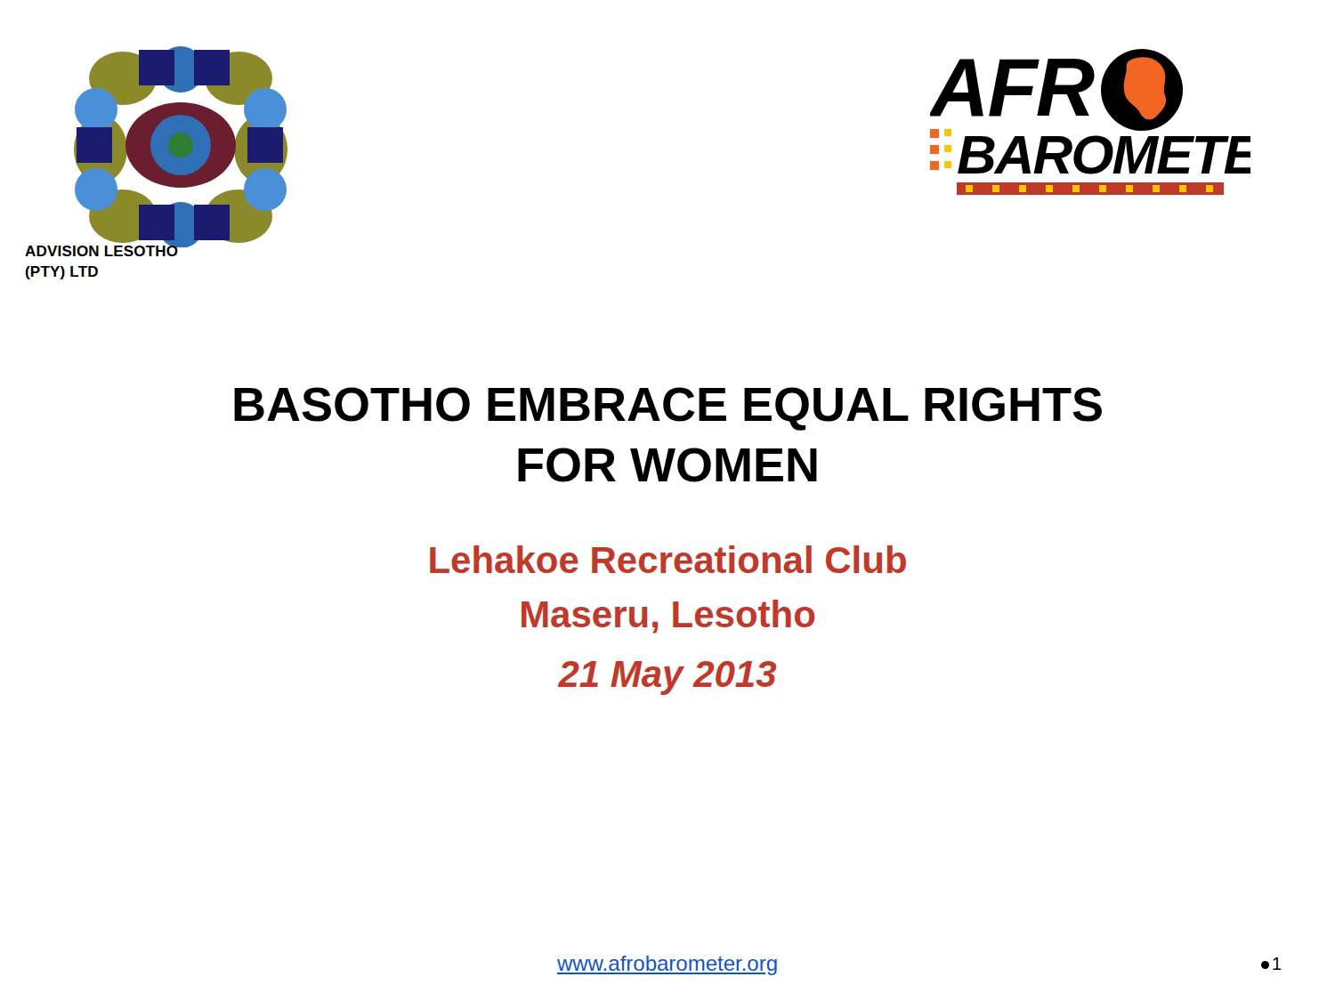ADVISION LESOTHO
(PTY) LTD
AFR BAROMETER
BASOTHO EMBRACE EQUAL RIGHTS
FOR WOMEN
Lehakoe Recreational Club
Maseru, Lesotho
21 May 2013
www.afrobarometer.org
1